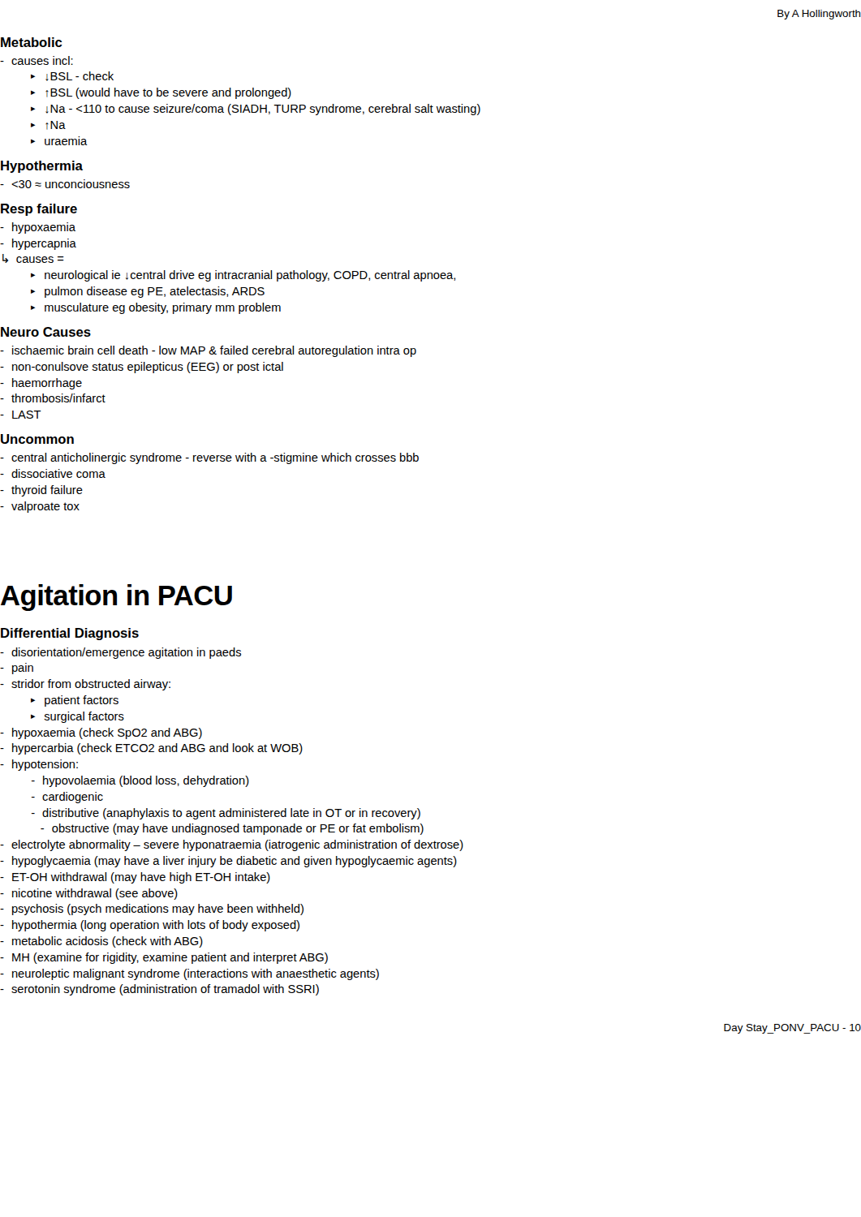By A Hollingworth
Metabolic
causes incl:
↓BSL - check
↑BSL (would have to be severe and prolonged)
↓Na - <110 to cause seizure/coma (SIADH, TURP syndrome, cerebral salt wasting)
↑Na
uraemia
Hypothermia
<30 ≈ unconciousness
Resp failure
hypoxaemia
hypercapnia
causes =
neurological ie ↓central drive eg intracranial pathology, COPD, central apnoea,
pulmon disease eg PE, atelectasis, ARDS
musculature eg obesity, primary mm problem
Neuro Causes
ischaemic brain cell death - low MAP & failed cerebral autoregulation intra op
non-conulsove status epilepticus (EEG) or post ictal
haemorrhage
thrombosis/infarct
LAST
Uncommon
central anticholinergic syndrome - reverse with a -stigmine which crosses bbb
dissociative coma
thyroid failure
valproate tox
Agitation in PACU
Differential Diagnosis
disorientation/emergence agitation in paeds
pain
stridor from obstructed airway:
patient factors
surgical factors
hypoxaemia (check SpO2 and ABG)
hypercarbia (check ETCO2 and ABG and look at WOB)
hypotension:
hypovolaemia (blood loss, dehydration)
cardiogenic
distributive (anaphylaxis to agent administered late in OT or in recovery)
obstructive (may have undiagnosed tamponade or PE or fat embolism)
electrolyte abnormality – severe hyponatraemia (iatrogenic administration of dextrose)
hypoglycaemia (may have a liver injury be diabetic and given hypoglycaemic agents)
ET-OH withdrawal (may have high ET-OH intake)
nicotine withdrawal (see above)
psychosis (psych medications may have been withheld)
hypothermia (long operation with lots of body exposed)
metabolic acidosis (check with ABG)
MH (examine for rigidity, examine patient and interpret ABG)
neuroleptic malignant syndrome (interactions with anaesthetic agents)
serotonin syndrome (administration of tramadol with SSRI)
Day Stay_PONV_PACU - 10